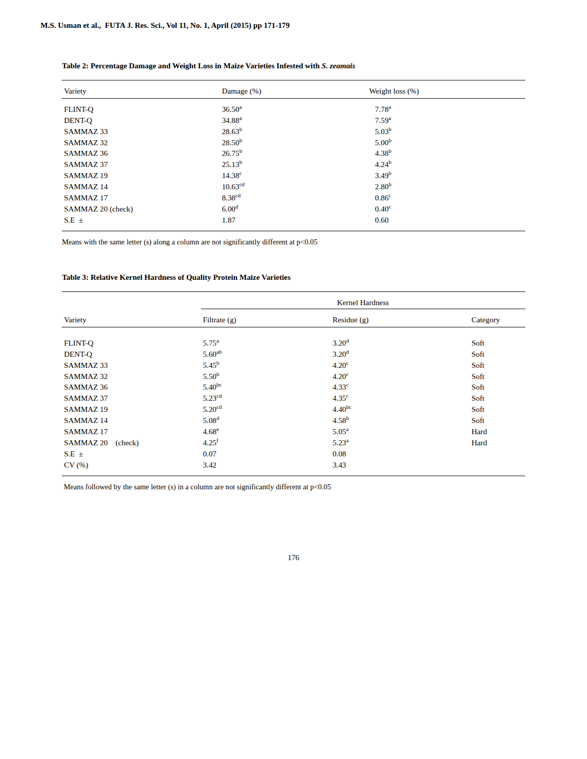M.S. Usman et al., FUTA J. Res. Sci., Vol 11, No. 1, April (2015) pp 171-179
Table 2: Percentage Damage and Weight Loss in Maize Varieties Infested with S. zeamais
| Variety | Damage (%) | Weight loss (%) |
| --- | --- | --- |
| FLINT-Q | 36.50 a | 7.78 a |
| DENT-Q | 34.88 a | 7.59 a |
| SAMMAZ 33 | 28.63 b | 5.03 b |
| SAMMAZ 32 | 28.50 b | 5.00 b |
| SAMMAZ 36 | 26.75 b | 4.38 b |
| SAMMAZ 37 | 25.13 b | 4.24 b |
| SAMMAZ 19 | 14.38 c | 3.49 b |
| SAMMAZ 14 | 10.63 cd | 2.80 b |
| SAMMAZ 17 | 8.38 cd | 0.86 c |
| SAMMAZ 20 (check) | 6.00 d | 0.40 c |
| S.E ± | 1.87 | 0.60 |
Means with the same letter (s) along a column are not significantly different at p<0.05
Table 3: Relative Kernel Hardness of Quality Protein Maize Varieties
| | Kernel Hardness |
| --- | --- |
| Variety | Filtrate (g) | Residue (g) | Category |
| FLINT-Q | 5.75 a | 3.20 d | Soft |
| DENT-Q | 5.60 ab | 3.20 d | Soft |
| SAMMAZ 33 | 5.45 b | 4.20 c | Soft |
| SAMMAZ 32 | 5.50 b | 4.20 c | Soft |
| SAMMAZ 36 | 5.40 bc | 4.33 c | Soft |
| SAMMAZ 37 | 5.23 cd | 4.35 c | Soft |
| SAMMAZ 19 | 5.20 cd | 4.40 bc | Soft |
| SAMMAZ 14 | 5.08 d | 4.58 b | Soft |
| SAMMAZ 17 | 4.68 e | 5.05 a | Hard |
| SAMMAZ 20 (check) | 4.25 f | 5.23 a | Hard |
| S.E ± | 0.07 | 0.08 | |
| CV (%) | 3.42 | 3.43 | |
Means followed by the same letter (s) in a column are not significantly different at p<0.05
176